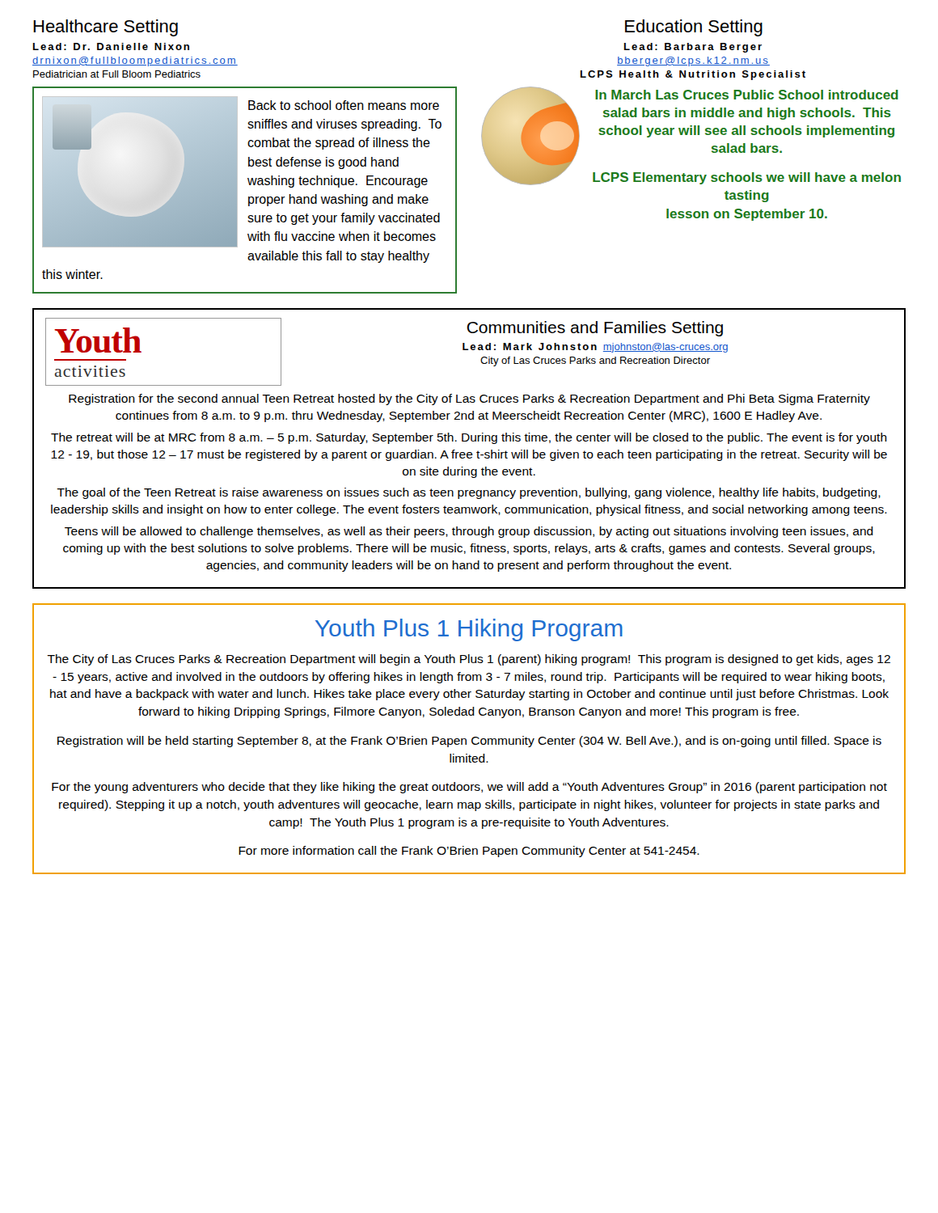Healthcare Setting
Lead: Dr. Danielle Nixon
drnixon@fullbloompediatrics.com
Pediatrician at Full Bloom Pediatrics
Back to school often means more sniffles and viruses spreading. To combat the spread of illness the best defense is good hand washing technique. Encourage proper hand washing and make sure to get your family vaccinated with flu vaccine when it becomes available this fall to stay healthy this winter.
Education Setting
Lead: Barbara Berger
bberger@lcps.k12.nm.us
LCPS Health & Nutrition Specialist
In March Las Cruces Public School introduced salad bars in middle and high schools. This school year will see all schools implementing salad bars.
LCPS Elementary schools we will have a melon tasting
lesson on September 10.
Youth
activities
Communities and Families Setting
Lead: Mark Johnston mjohnston@las-cruces.org
City of Las Cruces Parks and Recreation Director
Registration for the second annual Teen Retreat hosted by the City of Las Cruces Parks & Recreation Department and Phi Beta Sigma Fraternity continues from 8 a.m. to 9 p.m. thru Wednesday, September 2nd at Meerscheidt Recreation Center (MRC), 1600 E Hadley Ave.
The retreat will be at MRC from 8 a.m. – 5 p.m. Saturday, September 5th. During this time, the center will be closed to the public. The event is for youth 12 - 19, but those 12 – 17 must be registered by a parent or guardian. A free t-shirt will be given to each teen participating in the retreat. Security will be on site during the event.
The goal of the Teen Retreat is raise awareness on issues such as teen pregnancy prevention, bullying, gang violence, healthy life habits, budgeting, leadership skills and insight on how to enter college. The event fosters teamwork, communication, physical fitness, and social networking among teens.
Teens will be allowed to challenge themselves, as well as their peers, through group discussion, by acting out situations involving teen issues, and coming up with the best solutions to solve problems. There will be music, fitness, sports, relays, arts & crafts, games and contests. Several groups, agencies, and community leaders will be on hand to present and perform throughout the event.
Youth Plus 1 Hiking Program
The City of Las Cruces Parks & Recreation Department will begin a Youth Plus 1 (parent) hiking program! This program is designed to get kids, ages 12 - 15 years, active and involved in the outdoors by offering hikes in length from 3 - 7 miles, round trip. Participants will be required to wear hiking boots, hat and have a backpack with water and lunch. Hikes take place every other Saturday starting in October and continue until just before Christmas. Look forward to hiking Dripping Springs, Filmore Canyon, Soledad Canyon, Branson Canyon and more! This program is free.
Registration will be held starting September 8, at the Frank O’Brien Papen Community Center (304 W. Bell Ave.), and is on-going until filled. Space is limited.
For the young adventurers who decide that they like hiking the great outdoors, we will add a “Youth Adventures Group” in 2016 (parent participation not required). Stepping it up a notch, youth adventures will geocache, learn map skills, participate in night hikes, volunteer for projects in state parks and camp! The Youth Plus 1 program is a pre-requisite to Youth Adventures.
For more information call the Frank O’Brien Papen Community Center at 541-2454.